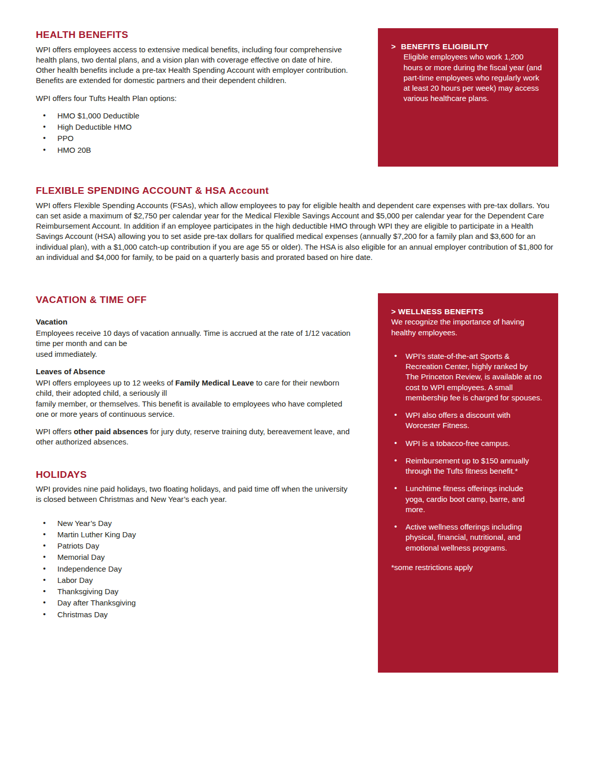Health Benefits
WPI offers employees access to extensive medical benefits, including four comprehensive health plans, two dental plans, and a vision plan with coverage effective on date of hire. Other health benefits include a pre-tax Health Spending Account with employer contribution. Benefits are extended for domestic partners and their dependent children.
WPI offers four Tufts Health Plan options:
HMO $1,000 Deductible
High Deductible HMO
PPO
HMO 20B
>BENEFITS ELIGIBILITY
Eligible employees who work 1,200 hours or more during the fiscal year (and part-time employees who regularly work at least 20 hours per week) may access various healthcare plans.
Flexible Spending Account & HSA Account
WPI offers Flexible Spending Accounts (FSAs), which allow employees to pay for eligible health and dependent care expenses with pre-tax dollars. You can set aside a maximum of $2,750 per calendar year for the Medical Flexible Savings Account and $5,000 per calendar year for the Dependent Care Reimbursement Account. In addition if an employee participates in the high deductible HMO through WPI they are eligible to participate in a Health Savings Account (HSA) allowing you to set aside pre-tax dollars for qualified medical expenses (annually $7,200 for a family plan and $3,600 for an individual plan), with a $1,000 catch-up contribution if you are age 55 or older). The HSA is also eligible for an annual employer contribution of $1,800 for an individual and $4,000 for family, to be paid on a quarterly basis and prorated based on hire date.
Vacation & Time Off
Vacation
Employees receive 10 days of vacation annually. Time is accrued at the rate of 1/12 vacation time per month and can be
used immediately.
Leaves of Absence
WPI offers employees up to 12 weeks of Family Medical Leave to care for their newborn child, their adopted child, a seriously ill
family member, or themselves. This benefit is available to employees who have completed one or more years of continuous service.
WPI offers other paid absences for jury duty, reserve training duty, bereavement leave, and other authorized absences.
Holidays
WPI provides nine paid holidays, two floating holidays, and paid time off when the university is closed between Christmas and New Year’s each year.
New Year’s Day
Martin Luther King Day
Patriots Day
Memorial Day
Independence Day
Labor Day
Thanksgiving Day
Day after Thanksgiving
Christmas Day
> WELLNESS BENEFITS
We recognize the importance of having healthy employees.
WPI’s state-of-the-art Sports & Recreation Center, highly ranked by The Princeton Review, is available at no cost to WPI employees. A small membership fee is charged for spouses.
WPI also offers a discount with Worcester Fitness.
WPI is a tobacco-free campus.
Reimbursement up to $150 annually through the Tufts fitness benefit.*
Lunchtime fitness offerings include yoga, cardio boot camp, barre, and more.
Active wellness offerings including physical, financial, nutritional, and emotional wellness programs.
*some restrictions apply